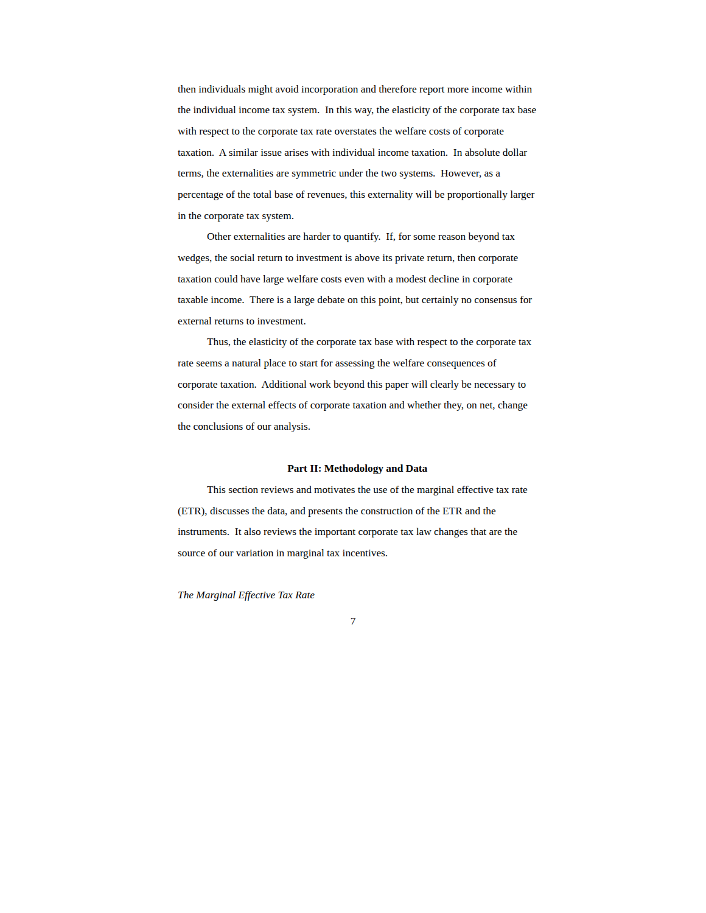then individuals might avoid incorporation and therefore report more income within the individual income tax system. In this way, the elasticity of the corporate tax base with respect to the corporate tax rate overstates the welfare costs of corporate taxation. A similar issue arises with individual income taxation. In absolute dollar terms, the externalities are symmetric under the two systems. However, as a percentage of the total base of revenues, this externality will be proportionally larger in the corporate tax system.
Other externalities are harder to quantify. If, for some reason beyond tax wedges, the social return to investment is above its private return, then corporate taxation could have large welfare costs even with a modest decline in corporate taxable income. There is a large debate on this point, but certainly no consensus for external returns to investment.
Thus, the elasticity of the corporate tax base with respect to the corporate tax rate seems a natural place to start for assessing the welfare consequences of corporate taxation. Additional work beyond this paper will clearly be necessary to consider the external effects of corporate taxation and whether they, on net, change the conclusions of our analysis.
Part II: Methodology and Data
This section reviews and motivates the use of the marginal effective tax rate (ETR), discusses the data, and presents the construction of the ETR and the instruments. It also reviews the important corporate tax law changes that are the source of our variation in marginal tax incentives.
The Marginal Effective Tax Rate
7